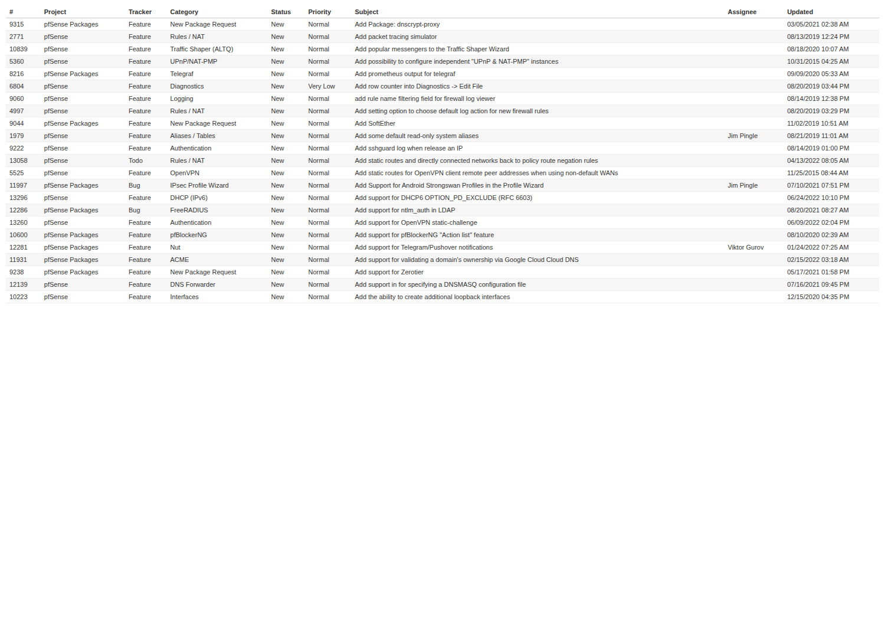| # | Project | Tracker | Category | Status | Priority | Subject | Assignee | Updated |
| --- | --- | --- | --- | --- | --- | --- | --- | --- |
| 9315 | pfSense Packages | Feature | New Package Request | New | Normal | Add Package: dnscrypt-proxy | | 03/05/2021 02:38 AM |
| 2771 | pfSense | Feature | Rules / NAT | New | Normal | Add packet tracing simulator | | 08/13/2019 12:24 PM |
| 10839 | pfSense | Feature | Traffic Shaper (ALTQ) | New | Normal | Add popular messengers to the Traffic Shaper Wizard | | 08/18/2020 10:07 AM |
| 5360 | pfSense | Feature | UPnP/NAT-PMP | New | Normal | Add possibility to configure independent "UPnP & NAT-PMP" instances | | 10/31/2015 04:25 AM |
| 8216 | pfSense Packages | Feature | Telegraf | New | Normal | Add prometheus output for telegraf | | 09/09/2020 05:33 AM |
| 6804 | pfSense | Feature | Diagnostics | New | Very Low | Add row counter into Diagnostics -> Edit File | | 08/20/2019 03:44 PM |
| 9060 | pfSense | Feature | Logging | New | Normal | add rule name filtering field for firewall log viewer | | 08/14/2019 12:38 PM |
| 4997 | pfSense | Feature | Rules / NAT | New | Normal | Add setting option to choose default log action for new firewall rules | | 08/20/2019 03:29 PM |
| 9044 | pfSense Packages | Feature | New Package Request | New | Normal | Add SoftEther | | 11/02/2019 10:51 AM |
| 1979 | pfSense | Feature | Aliases / Tables | New | Normal | Add some default read-only system aliases | Jim Pingle | 08/21/2019 11:01 AM |
| 9222 | pfSense | Feature | Authentication | New | Normal | Add sshguard log when release an IP | | 08/14/2019 01:00 PM |
| 13058 | pfSense | Todo | Rules / NAT | New | Normal | Add static routes and directly connected networks back to policy route negation rules | | 04/13/2022 08:05 AM |
| 5525 | pfSense | Feature | OpenVPN | New | Normal | Add static routes for OpenVPN client remote peer addresses when using non-default WANs | | 11/25/2015 08:44 AM |
| 11997 | pfSense Packages | Bug | IPsec Profile Wizard | New | Normal | Add Support for Android Strongswan Profiles in the Profile Wizard | Jim Pingle | 07/10/2021 07:51 PM |
| 13296 | pfSense | Feature | DHCP (IPv6) | New | Normal | Add support for DHCP6 OPTION_PD_EXCLUDE (RFC 6603) | | 06/24/2022 10:10 PM |
| 12286 | pfSense Packages | Bug | FreeRADIUS | New | Normal | Add support for ntlm_auth in LDAP | | 08/20/2021 08:27 AM |
| 13260 | pfSense | Feature | Authentication | New | Normal | Add support for OpenVPN static-challenge | | 06/09/2022 02:04 PM |
| 10600 | pfSense Packages | Feature | pfBlockerNG | New | Normal | Add support for pfBlockerNG "Action list" feature | | 08/10/2020 02:39 AM |
| 12281 | pfSense Packages | Feature | Nut | New | Normal | Add support for Telegram/Pushover notifications | Viktor Gurov | 01/24/2022 07:25 AM |
| 11931 | pfSense Packages | Feature | ACME | New | Normal | Add support for validating a domain's ownership via Google Cloud Cloud DNS | | 02/15/2022 03:18 AM |
| 9238 | pfSense Packages | Feature | New Package Request | New | Normal | Add support for Zerotier | | 05/17/2021 01:58 PM |
| 12139 | pfSense | Feature | DNS Forwarder | New | Normal | Add support in for specifying a DNSMASQ configuration file | | 07/16/2021 09:45 PM |
| 10223 | pfSense | Feature | Interfaces | New | Normal | Add the ability to create additional loopback interfaces | | 12/15/2020 04:35 PM |